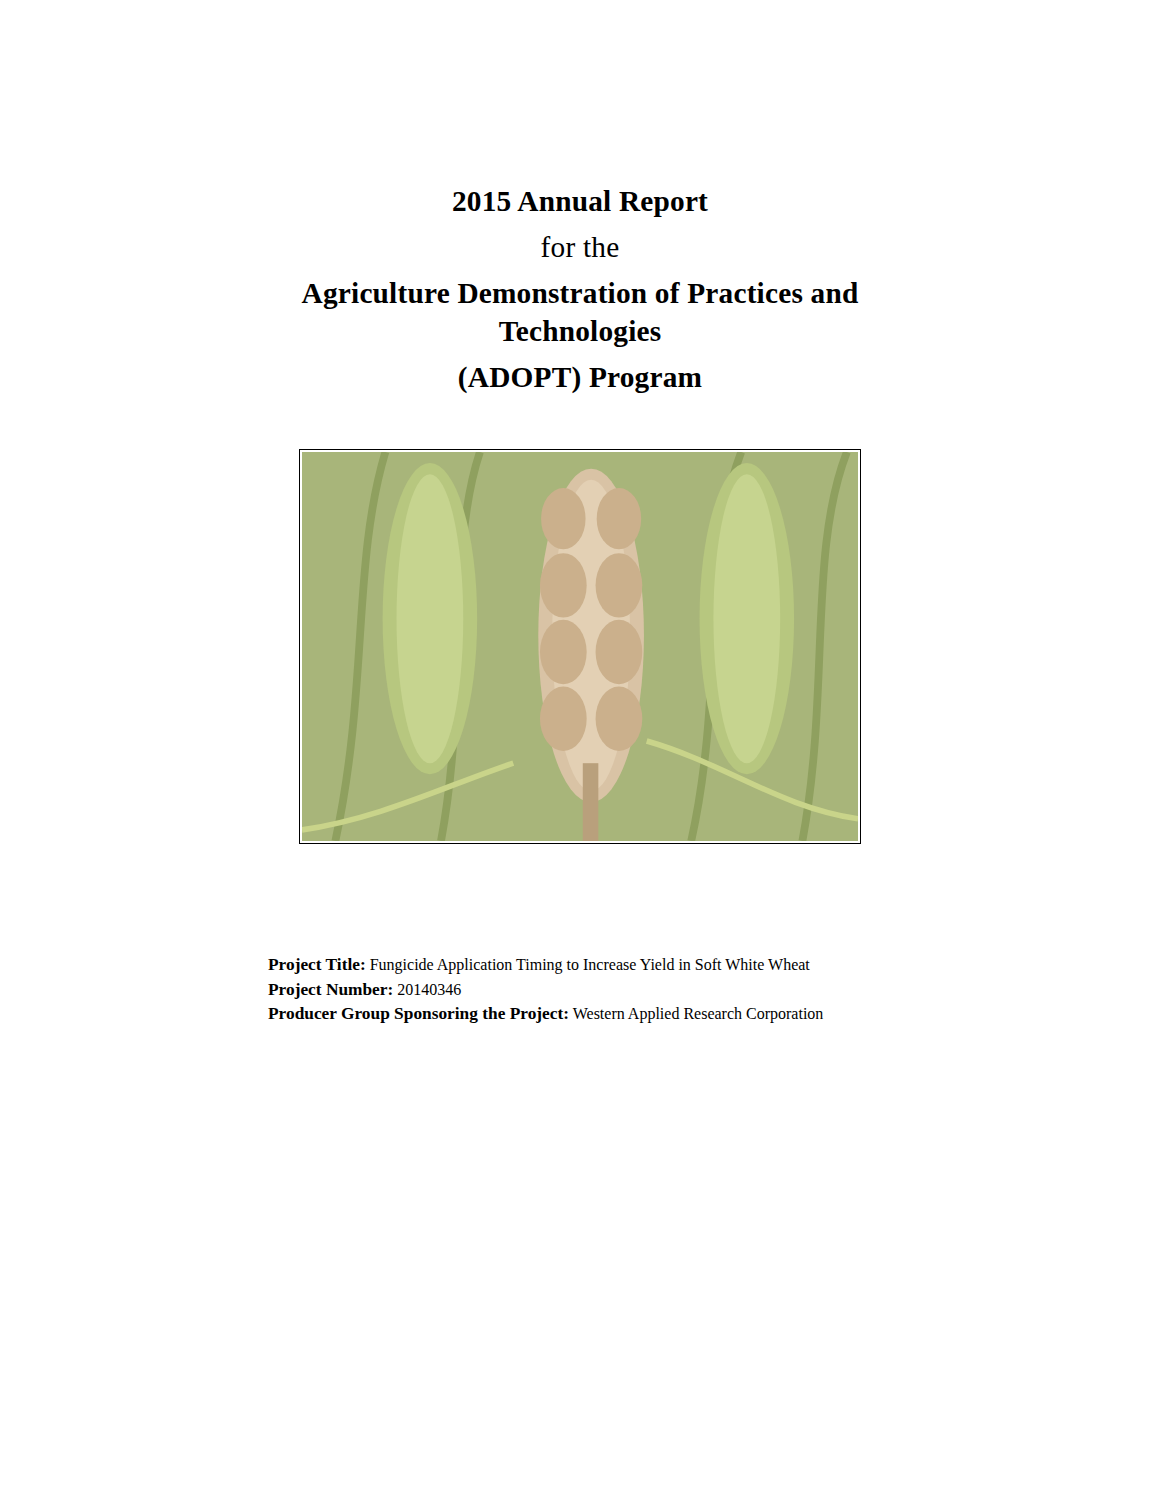2015 Annual Report
for the
Agriculture Demonstration of Practices and Technologies
(ADOPT) Program
Project Title: Fungicide Application Timing to Increase Yield in Soft White Wheat
Project Number: 20140346
Producer Group Sponsoring the Project: Western Applied Research Corporation